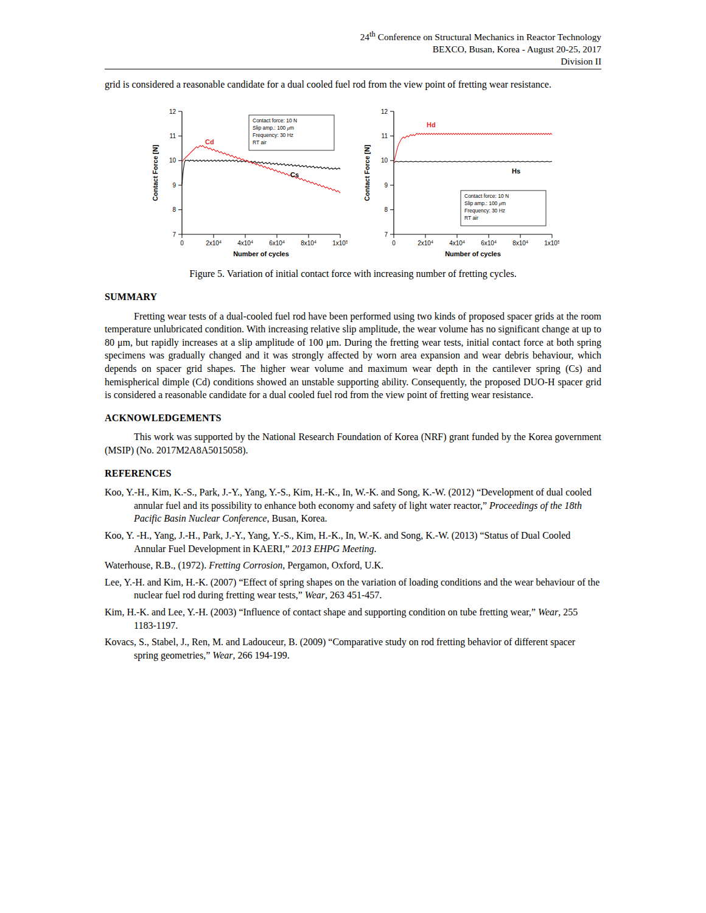24th Conference on Structural Mechanics in Reactor Technology BEXCO, Busan, Korea - August 20-25, 2017 Division II
grid is considered a reasonable candidate for a dual cooled fuel rod from the view point of fretting wear resistance.
12 11 10 9 8 7 0 2x104 4x104 6x104 8x104 1x105 Number of cycles Contact Force [N] Contact force: 10 N Slip amp.: 100 μm Frequency: 30 Hz RT air Cd Cs
12 11 10 9 8 7 0 2x104 4x104 6x104 8x104 1x105 Number of cycles Contact Force [N] Contact force: 10 N Slip amp.: 100 μm Frequency: 30 Hz RT air Hd Hs
Figure 5. Variation of initial contact force with increasing number of fretting cycles.
Summary
Fretting wear tests of a dual-cooled fuel rod have been performed using two kinds of proposed spacer grids at the room temperature unlubricated condition. With increasing relative slip amplitude, the wear volume has no significant change at up to 80 μm, but rapidly increases at a slip amplitude of 100 μm. During the fretting wear tests, initial contact force at both spring specimens was gradually changed and it was strongly affected by worn area expansion and wear debris behaviour, which depends on spacer grid shapes. The higher wear volume and maximum wear depth in the cantilever spring (Cs) and hemispherical dimple (Cd) conditions showed an unstable supporting ability. Consequently, the proposed DUO-H spacer grid is considered a reasonable candidate for a dual cooled fuel rod from the view point of fretting wear resistance.
Acknowledgements
This work was supported by the National Research Foundation of Korea (NRF) grant funded by the Korea government (MSIP) (No. 2017M2A8A5015058).
References
Koo, Y.-H., Kim, K.-S., Park, J.-Y., Yang, Y.-S., Kim, H.-K., In, W.-K. and Song, K.-W. (2012) “Development of dual cooled annular fuel and its possibility to enhance both economy and safety of light water reactor,” Proceedings of the 18th Pacific Basin Nuclear Conference, Busan, Korea.
Koo, Y. -H., Yang, J.-H., Park, J.-Y., Yang, Y.-S., Kim, H.-K., In, W.-K. and Song, K.-W. (2013) “Status of Dual Cooled Annular Fuel Development in KAERI,” 2013 EHPG Meeting.
Waterhouse, R.B., (1972). Fretting Corrosion, Pergamon, Oxford, U.K.
Lee, Y.-H. and Kim, H.-K. (2007) “Effect of spring shapes on the variation of loading conditions and the wear behaviour of the nuclear fuel rod during fretting wear tests,” Wear, 263 451-457.
Kim, H.-K. and Lee, Y.-H. (2003) “Influence of contact shape and supporting condition on tube fretting wear,” Wear, 255 1183-1197.
Kovacs, S., Stabel, J., Ren, M. and Ladouceur, B. (2009) “Comparative study on rod fretting behavior of different spacer spring geometries,” Wear, 266 194-199.